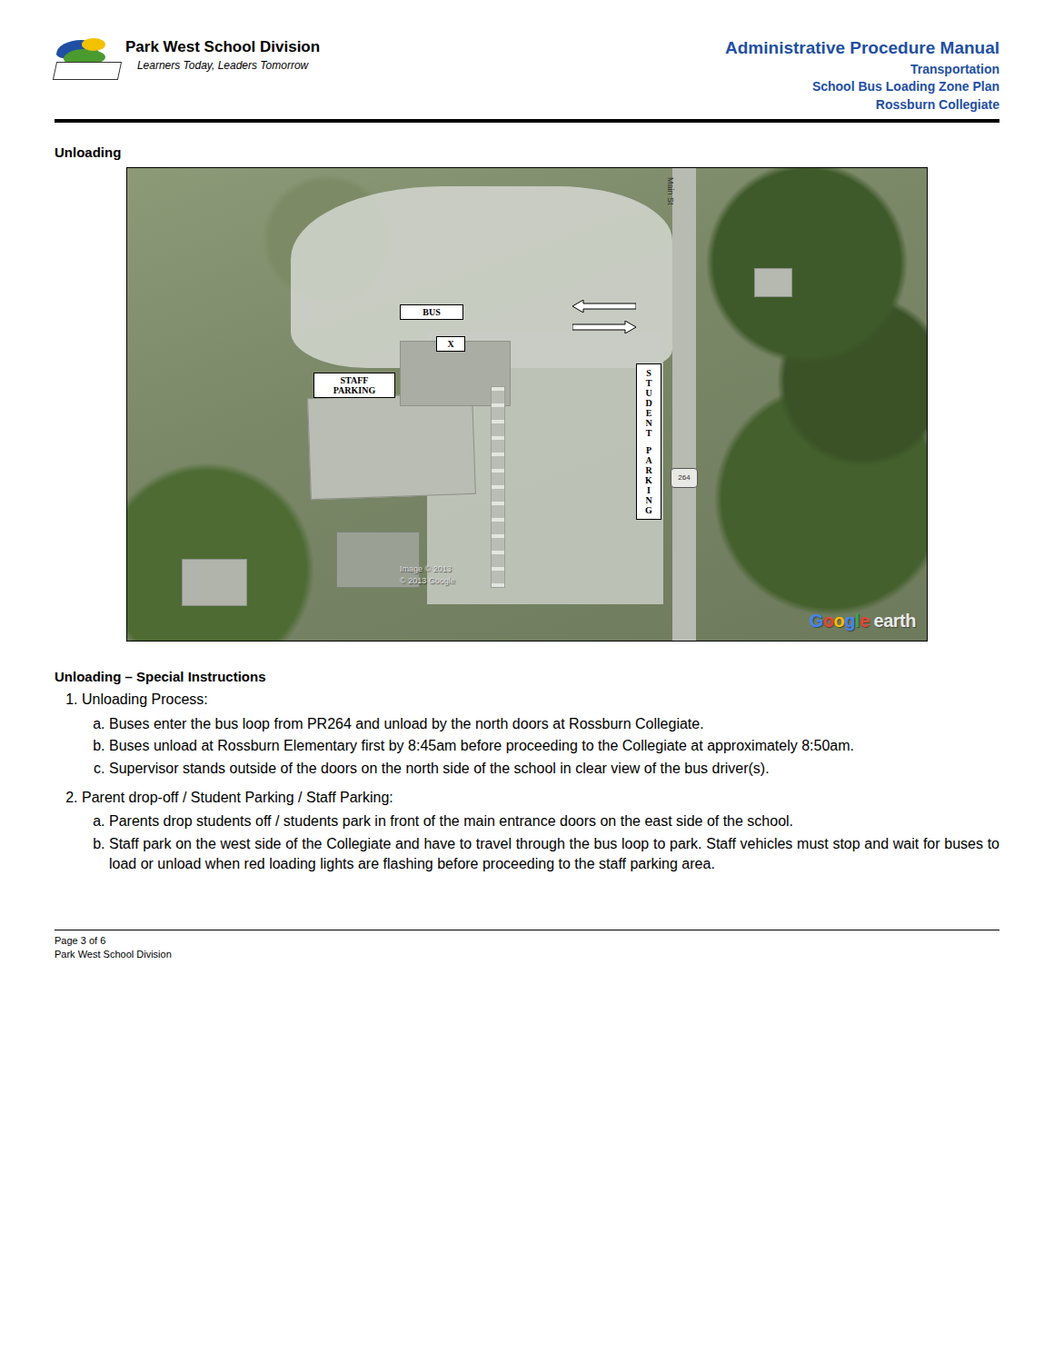Park West School Division
Learners Today, Leaders Tomorrow
Administrative Procedure Manual
Transportation
School Bus Loading Zone Plan
Rossburn Collegiate
Unloading
Main St
264
BUS
X
STAFF
PARKING
STUDENT PARKING
Image © 2013
© 2013 Google
Google earth
Unloading – Special Instructions
Unloading Process:
Buses enter the bus loop from PR264 and unload by the north doors at Rossburn Collegiate.
Buses unload at Rossburn Elementary first by 8:45am before proceeding to the Collegiate at approximately 8:50am.
Supervisor stands outside of the doors on the north side of the school in clear view of the bus driver(s).
Parent drop-off / Student Parking / Staff Parking:
Parents drop students off / students park in front of the main entrance doors on the east side of the school.
Staff park on the west side of the Collegiate and have to travel through the bus loop to park. Staff vehicles must stop and wait for buses to load or unload when red loading lights are flashing before proceeding to the staff parking area.
Page 3 of 6
Park West School Division